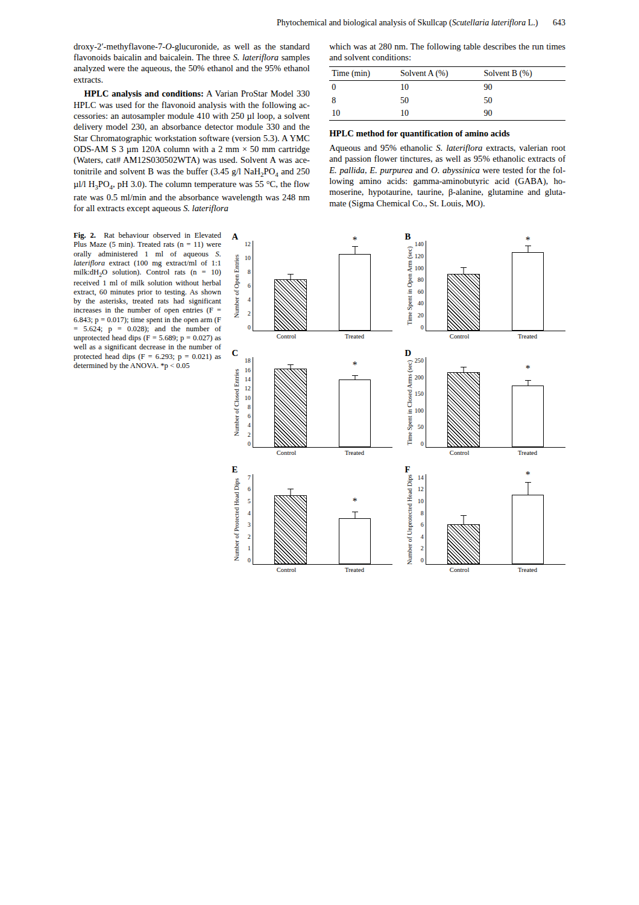Phytochemical and biological analysis of Skullcap (Scutellaria lateriflora L.) 643
droxy-2′-methyflavone-7-O-glucuronide, as well as the standard flavonoids baicalin and baicalein. The three S. lateriflora samples analyzed were the aqueous, the 50% ethanol and the 95% ethanol extracts.
HPLC analysis and conditions: A Varian ProStar Model 330 HPLC was used for the flavonoid analysis with the following accessories: an autosampler module 410 with 250 µl loop, a solvent delivery model 230, an absorbance detector module 330 and the Star Chromatographic workstation software (version 5.3). A YMC ODS-AM S 3 µm 120A column with a 2 mm × 50 mm cartridge (Waters, cat# AM12S030502WTA) was used. Solvent A was acetonitrile and solvent B was the buffer (3.45 g/l NaH2PO4 and 250 µl/l H3PO4, pH 3.0). The column temperature was 55 °C, the flow rate was 0.5 ml/min and the absorbance wavelength was 248 nm for all extracts except aqueous S. lateriflora
which was at 280 nm. The following table describes the run times and solvent conditions:
| Time (min) | Solvent A (%) | Solvent B (%) |
| --- | --- | --- |
| 0 | 10 | 90 |
| 8 | 50 | 50 |
| 10 | 10 | 90 |
HPLC method for quantification of amino acids
Aqueous and 95% ethanolic S. lateriflora extracts, valerian root and passion flower tinctures, as well as 95% ethanolic extracts of E. pallida, E. purpurea and O. abyssinica were tested for the following amino acids: gamma-aminobutyric acid (GABA), homoserine, hypotaurine, taurine, β-alanine, glutamine and glutamate (Sigma Chemical Co., St. Louis, MO).
Fig. 2. Rat behaviour observed in Elevated Plus Maze (5 min). Treated rats (n = 11) were orally administered 1 ml of aqueous S. lateriflora extract (100 mg extract/ml of 1:1 milk:dH2O solution). Control rats (n = 10) received 1 ml of milk solution without herbal extract, 60 minutes prior to testing. As shown by the asterisks, treated rats had significant increases in the number of open entries (F = 6.843; p = 0.017); time spent in the open arm (F = 5.624; p = 0.028); and the number of unprotected head dips (F = 5.689; p = 0.027) as well as a significant decrease in the number of protected head dips (F = 6.293; p = 0.021) as determined by the ANOVA. *p < 0.05
A
Number of Open Entries
121086420
*
Control Treated
B
Time Spent in Open Arm (sec)
140120100806040200
*
Control Treated
C
Number of Closed Entries
181614121086420
*
Control Treated
D
Time Spent in Closed Arms (sec)
250200150100500
*
Control Treated
E
Number of Protected Head Dips
76543210
*
Control Treated
F
Number of Unprotected Head Dips
14121086420
*
Control Treated